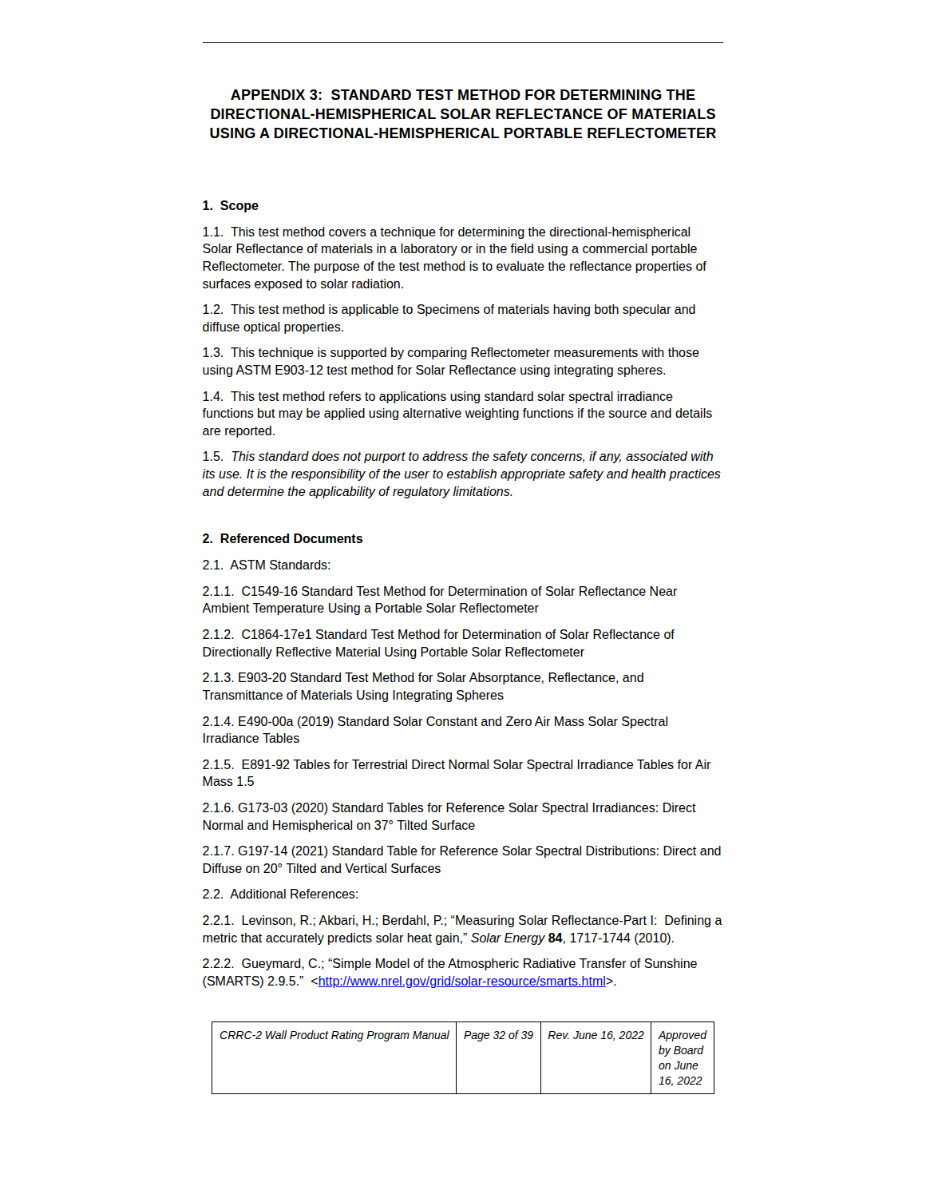Appendix 3: Standard Test Method for Determining the Directional-Hemispherical Solar Reflectance of Materials Using a Directional-Hemispherical Portable Reflectometer
1. Scope
1.1. This test method covers a technique for determining the directional-hemispherical Solar Reflectance of materials in a laboratory or in the field using a commercial portable Reflectometer. The purpose of the test method is to evaluate the reflectance properties of surfaces exposed to solar radiation.
1.2. This test method is applicable to Specimens of materials having both specular and diffuse optical properties.
1.3. This technique is supported by comparing Reflectometer measurements with those using ASTM E903-12 test method for Solar Reflectance using integrating spheres.
1.4. This test method refers to applications using standard solar spectral irradiance functions but may be applied using alternative weighting functions if the source and details are reported.
1.5. This standard does not purport to address the safety concerns, if any, associated with its use. It is the responsibility of the user to establish appropriate safety and health practices and determine the applicability of regulatory limitations.
2. Referenced Documents
2.1. ASTM Standards:
2.1.1. C1549-16 Standard Test Method for Determination of Solar Reflectance Near Ambient Temperature Using a Portable Solar Reflectometer
2.1.2. C1864-17e1 Standard Test Method for Determination of Solar Reflectance of Directionally Reflective Material Using Portable Solar Reflectometer
2.1.3. E903-20 Standard Test Method for Solar Absorptance, Reflectance, and Transmittance of Materials Using Integrating Spheres
2.1.4. E490-00a (2019) Standard Solar Constant and Zero Air Mass Solar Spectral Irradiance Tables
2.1.5. E891-92 Tables for Terrestrial Direct Normal Solar Spectral Irradiance Tables for Air Mass 1.5
2.1.6. G173-03 (2020) Standard Tables for Reference Solar Spectral Irradiances: Direct Normal and Hemispherical on 37° Tilted Surface
2.1.7. G197-14 (2021) Standard Table for Reference Solar Spectral Distributions: Direct and Diffuse on 20° Tilted and Vertical Surfaces
2.2. Additional References:
2.2.1. Levinson, R.; Akbari, H.; Berdahl, P.; “Measuring Solar Reflectance-Part I: Defining a metric that accurately predicts solar heat gain,” Solar Energy 84, 1717-1744 (2010).
2.2.2. Gueymard, C.; “Simple Model of the Atmospheric Radiative Transfer of Sunshine (SMARTS) 2.9.5.” <http://www.nrel.gov/grid/solar-resource/smarts.html>.
| CRRC-2 Wall Product Rating Program Manual | Page 32 of 39 | Rev. June 16, 2022 | Approved by Board on June 16, 2022 |